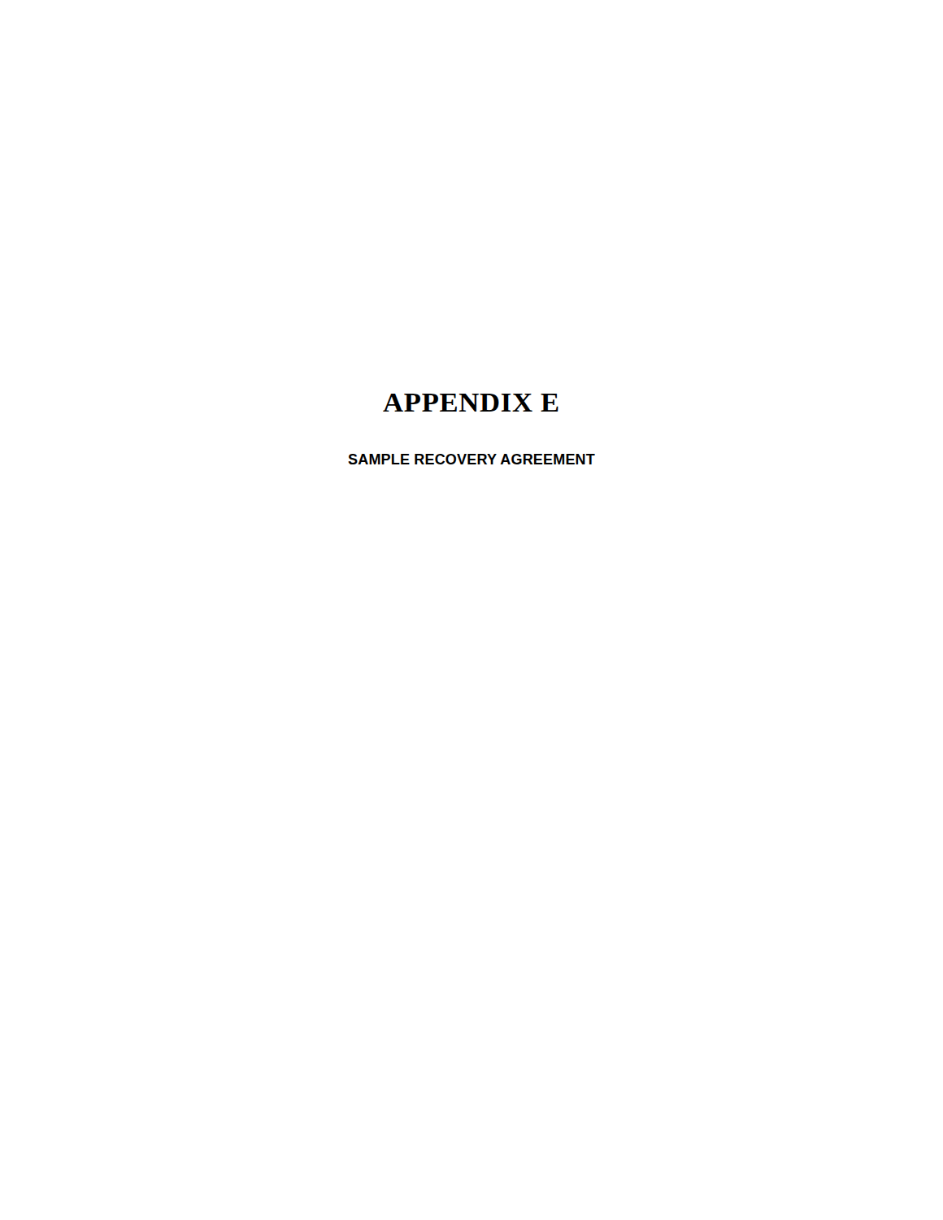APPENDIX E
SAMPLE RECOVERY AGREEMENT